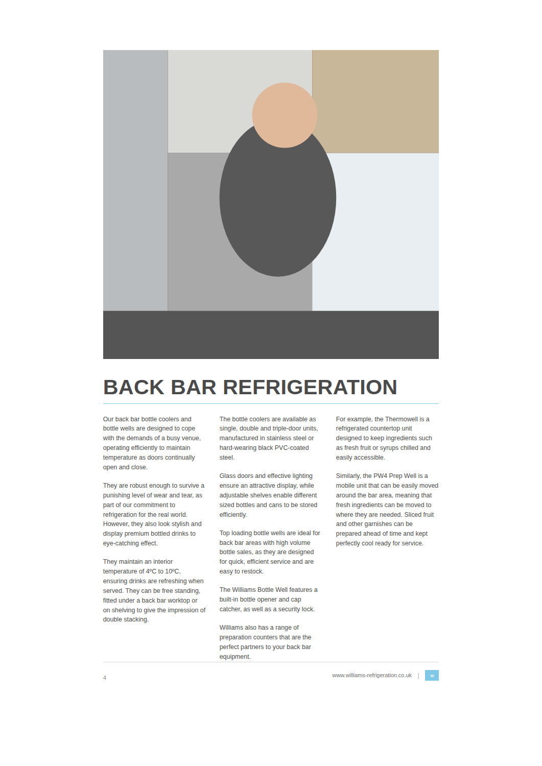Back Bar Refrigeration
Our back bar bottle coolers and bottle wells are designed to cope with the demands of a busy venue, operating efficiently to maintain temperature as doors continually open and close.
They are robust enough to survive a punishing level of wear and tear, as part of our commitment to refrigeration for the real world. However, they also look stylish and display premium bottled drinks to eye-catching effect.
They maintain an interior temperature of 4ºC to 10ºC, ensuring drinks are refreshing when served. They can be free standing, fitted under a back bar worktop or on shelving to give the impression of double stacking.
The bottle coolers are available as single, double and triple-door units, manufactured in stainless steel or hard-wearing black PVC-coated steel.
Glass doors and effective lighting ensure an attractive display, while adjustable shelves enable different sized bottles and cans to be stored efficiently.
Top loading bottle wells are ideal for back bar areas with high volume bottle sales, as they are designed for quick, efficient service and are easy to restock.
The Williams Bottle Well features a built-in bottle opener and cap catcher, as well as a security lock.
Williams also has a range of preparation counters that are the perfect partners to your back bar equipment.
For example, the Thermowell is a refrigerated countertop unit designed to keep ingredients such as fresh fruit or syrups chilled and easily accessible.
Similarly, the PW4 Prep Well is a mobile unit that can be easily moved around the bar area, meaning that fresh ingredients can be moved to where they are needed. Sliced fruit and other garnishes can be prepared ahead of time and kept perfectly cool ready for service.
4 www.williams-refrigeration.co.uk | w